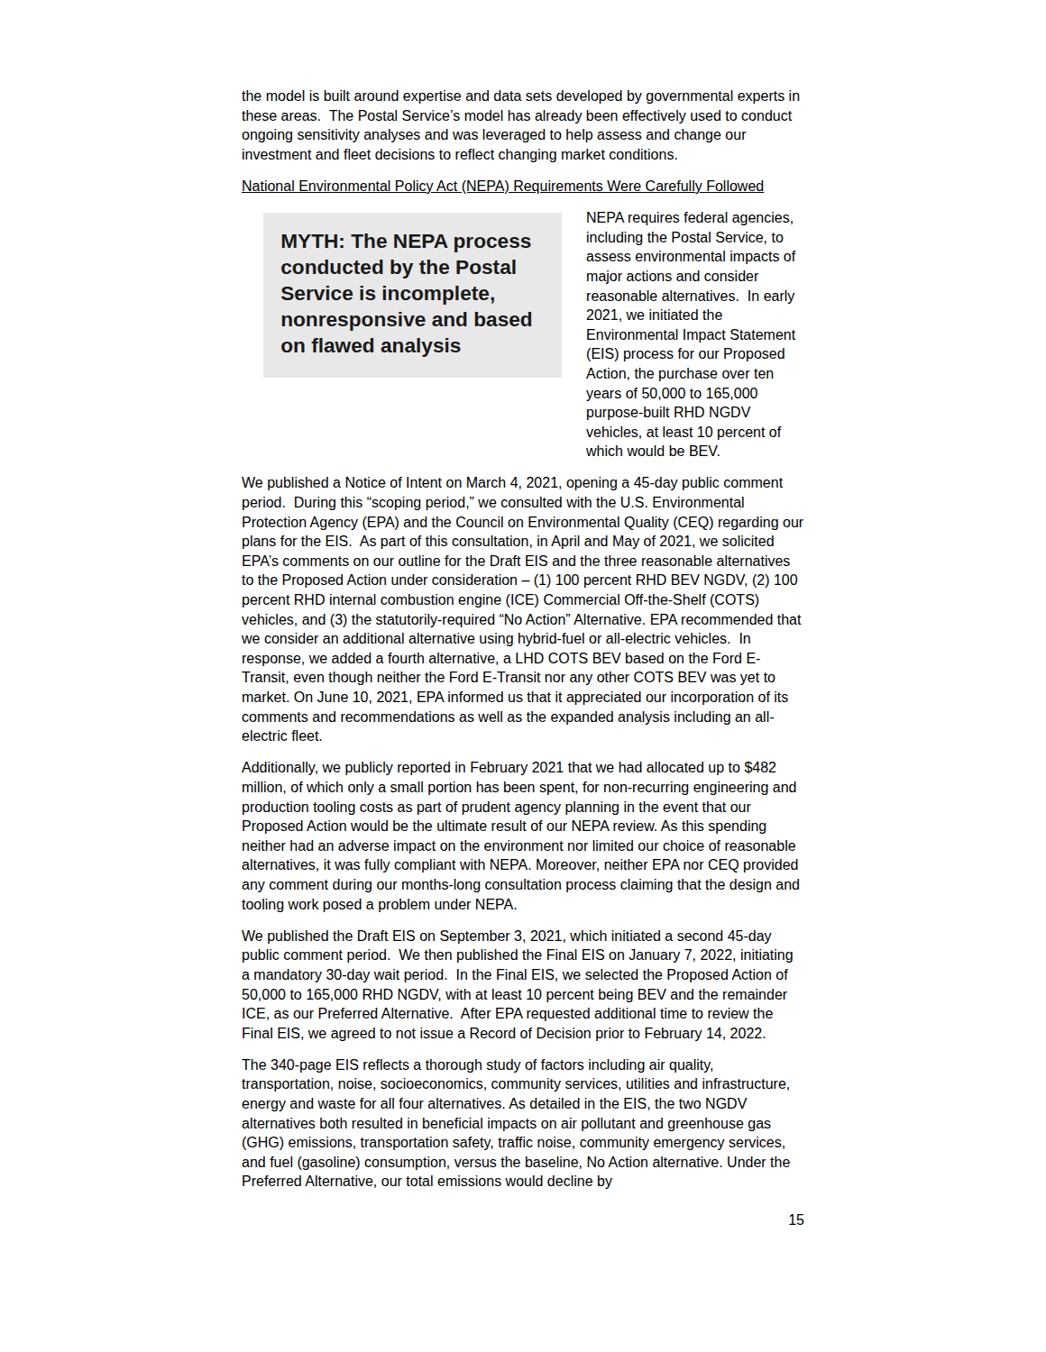the model is built around expertise and data sets developed by governmental experts in these areas. The Postal Service’s model has already been effectively used to conduct ongoing sensitivity analyses and was leveraged to help assess and change our investment and fleet decisions to reflect changing market conditions.
National Environmental Policy Act (NEPA) Requirements Were Carefully Followed
MYTH: The NEPA process conducted by the Postal Service is incomplete, nonresponsive and based on flawed analysis
NEPA requires federal agencies, including the Postal Service, to assess environmental impacts of major actions and consider reasonable alternatives. In early 2021, we initiated the Environmental Impact Statement (EIS) process for our Proposed Action, the purchase over ten years of 50,000 to 165,000 purpose-built RHD NGDV vehicles, at least 10 percent of which would be BEV.
We published a Notice of Intent on March 4, 2021, opening a 45-day public comment period. During this “scoping period,” we consulted with the U.S. Environmental Protection Agency (EPA) and the Council on Environmental Quality (CEQ) regarding our plans for the EIS. As part of this consultation, in April and May of 2021, we solicited EPA’s comments on our outline for the Draft EIS and the three reasonable alternatives to the Proposed Action under consideration – (1) 100 percent RHD BEV NGDV, (2) 100 percent RHD internal combustion engine (ICE) Commercial Off-the-Shelf (COTS) vehicles, and (3) the statutorily-required “No Action” Alternative. EPA recommended that we consider an additional alternative using hybrid-fuel or all-electric vehicles. In response, we added a fourth alternative, a LHD COTS BEV based on the Ford E-Transit, even though neither the Ford E-Transit nor any other COTS BEV was yet to market. On June 10, 2021, EPA informed us that it appreciated our incorporation of its comments and recommendations as well as the expanded analysis including an all-electric fleet.
Additionally, we publicly reported in February 2021 that we had allocated up to $482 million, of which only a small portion has been spent, for non-recurring engineering and production tooling costs as part of prudent agency planning in the event that our Proposed Action would be the ultimate result of our NEPA review. As this spending neither had an adverse impact on the environment nor limited our choice of reasonable alternatives, it was fully compliant with NEPA. Moreover, neither EPA nor CEQ provided any comment during our months-long consultation process claiming that the design and tooling work posed a problem under NEPA.
We published the Draft EIS on September 3, 2021, which initiated a second 45-day public comment period. We then published the Final EIS on January 7, 2022, initiating a mandatory 30-day wait period. In the Final EIS, we selected the Proposed Action of 50,000 to 165,000 RHD NGDV, with at least 10 percent being BEV and the remainder ICE, as our Preferred Alternative. After EPA requested additional time to review the Final EIS, we agreed to not issue a Record of Decision prior to February 14, 2022.
The 340-page EIS reflects a thorough study of factors including air quality, transportation, noise, socioeconomics, community services, utilities and infrastructure, energy and waste for all four alternatives. As detailed in the EIS, the two NGDV alternatives both resulted in beneficial impacts on air pollutant and greenhouse gas (GHG) emissions, transportation safety, traffic noise, community emergency services, and fuel (gasoline) consumption, versus the baseline, No Action alternative. Under the Preferred Alternative, our total emissions would decline by
15